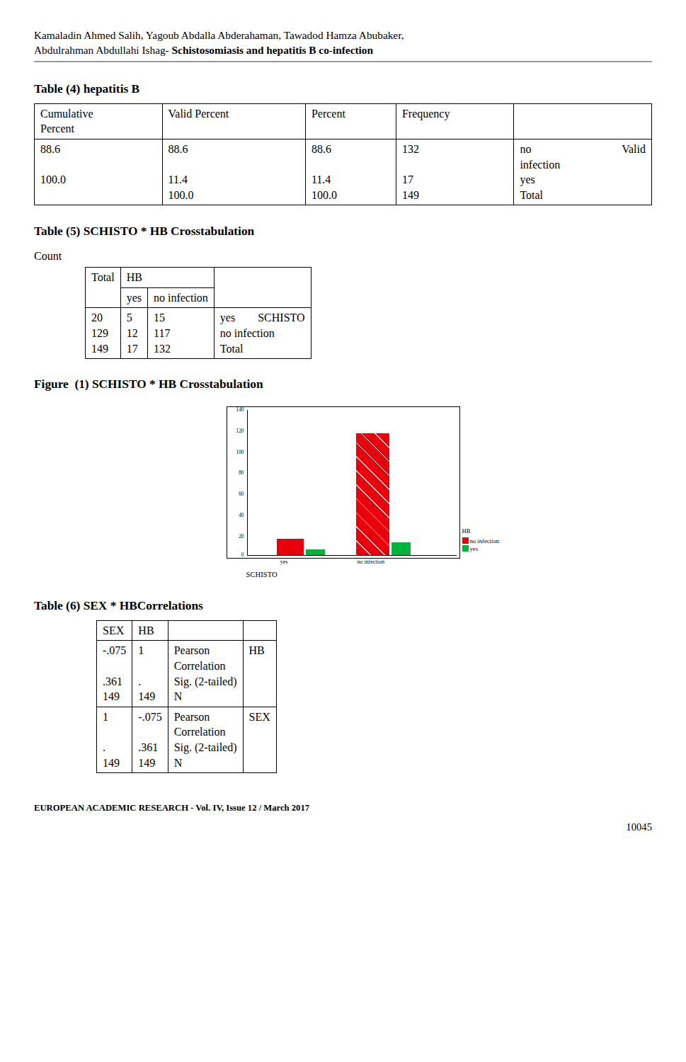Kamaladin Ahmed Salih, Yagoub Abdalla Abderahaman, Tawadod Hamza Abubaker,
Abdulrahman Abdullahi Ishag- Schistosomiasis and hepatitis B co-infection
Table (4) hepatitis B
| Cumulative Percent | Valid Percent | Percent | Frequency | |
| 88.6 100.0 | 88.6 11.4 100.0 | 88.6 11.4 100.0 | 132 17 149 | no Valid infection yes Total |
Table (5) SCHISTO * HB Crosstabulation
Count
| Total | HB | |
| yes | no infection |
| 20 129 149 | 5 12 17 | 15 117 132 | yes SCHISTO no infection Total |
Figure (1) SCHISTO * HB Crosstabulation
140 120 100 80 60 40 20 0
HB
no infection
yes
yes no infection
SCHISTO
Table (6) SEX * HBCorrelations
| SEX | HB | | |
| -.075 .361 149 | 1 . 149 | Pearson Correlation Sig. (2-tailed) N | HB |
| 1 . 149 | -.075 .361 149 | Pearson Correlation Sig. (2-tailed) N | SEX |
EUROPEAN ACADEMIC RESEARCH - Vol. IV, Issue 12 / March 2017
10045